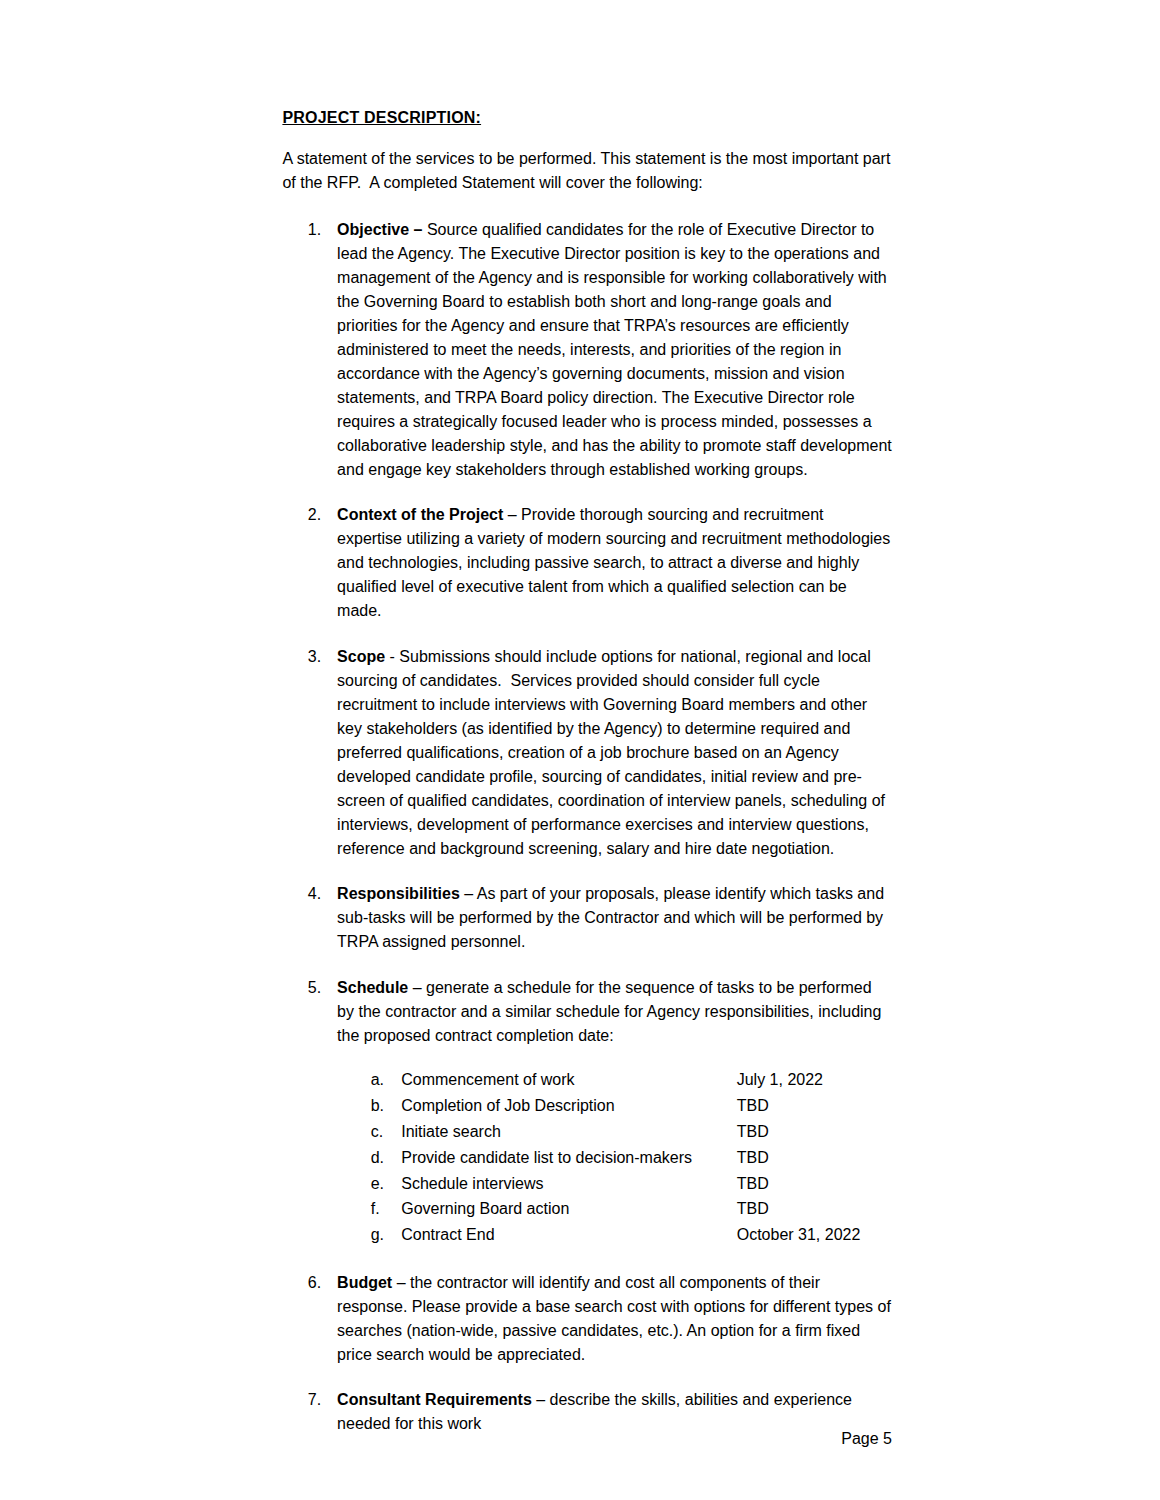PROJECT DESCRIPTION:
A statement of the services to be performed. This statement is the most important part of the RFP. A completed Statement will cover the following:
Objective – Source qualified candidates for the role of Executive Director to lead the Agency. The Executive Director position is key to the operations and management of the Agency and is responsible for working collaboratively with the Governing Board to establish both short and long-range goals and priorities for the Agency and ensure that TRPA’s resources are efficiently administered to meet the needs, interests, and priorities of the region in accordance with the Agency’s governing documents, mission and vision statements, and TRPA Board policy direction. The Executive Director role requires a strategically focused leader who is process minded, possesses a collaborative leadership style, and has the ability to promote staff development and engage key stakeholders through established working groups.
Context of the Project – Provide thorough sourcing and recruitment expertise utilizing a variety of modern sourcing and recruitment methodologies and technologies, including passive search, to attract a diverse and highly qualified level of executive talent from which a qualified selection can be made.
Scope - Submissions should include options for national, regional and local sourcing of candidates. Services provided should consider full cycle recruitment to include interviews with Governing Board members and other key stakeholders (as identified by the Agency) to determine required and preferred qualifications, creation of a job brochure based on an Agency developed candidate profile, sourcing of candidates, initial review and pre-screen of qualified candidates, coordination of interview panels, scheduling of interviews, development of performance exercises and interview questions, reference and background screening, salary and hire date negotiation.
Responsibilities – As part of your proposals, please identify which tasks and sub-tasks will be performed by the Contractor and which will be performed by TRPA assigned personnel.
Schedule – generate a schedule for the sequence of tasks to be performed by the contractor and a similar schedule for Agency responsibilities, including the proposed contract completion date:
| a. | Commencement of work | July 1, 2022 |
| b. | Completion of Job Description | TBD |
| c. | Initiate search | TBD |
| d. | Provide candidate list to decision-makers | TBD |
| e. | Schedule interviews | TBD |
| f. | Governing Board action | TBD |
| g. | Contract End | October 31, 2022 |
Budget – the contractor will identify and cost all components of their response. Please provide a base search cost with options for different types of searches (nation-wide, passive candidates, etc.). An option for a firm fixed price search would be appreciated.
Consultant Requirements – describe the skills, abilities and experience needed for this work
Page 5